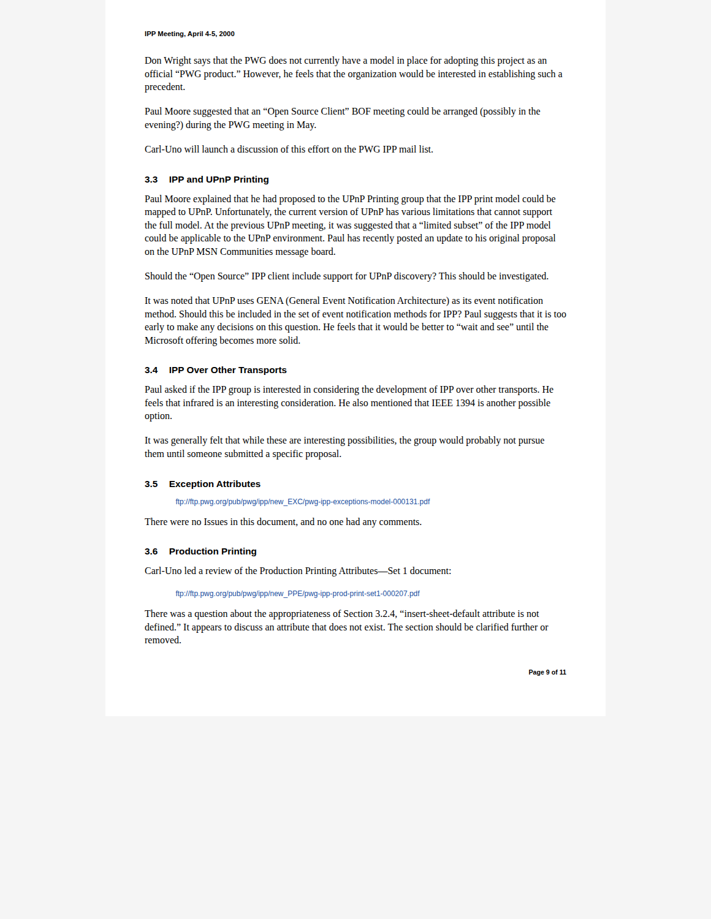IPP Meeting, April 4-5, 2000
Don Wright says that the PWG does not currently have a model in place for adopting this project as an official “PWG product.” However, he feels that the organization would be interested in establishing such a precedent.
Paul Moore suggested that an “Open Source Client” BOF meeting could be arranged (possibly in the evening?) during the PWG meeting in May.
Carl-Uno will launch a discussion of this effort on the PWG IPP mail list.
3.3 IPP and UPnP Printing
Paul Moore explained that he had proposed to the UPnP Printing group that the IPP print model could be mapped to UPnP. Unfortunately, the current version of UPnP has various limitations that cannot support the full model. At the previous UPnP meeting, it was suggested that a “limited subset” of the IPP model could be applicable to the UPnP environment. Paul has recently posted an update to his original proposal on the UPnP MSN Communities message board.
Should the “Open Source” IPP client include support for UPnP discovery? This should be investigated.
It was noted that UPnP uses GENA (General Event Notification Architecture) as its event notification method. Should this be included in the set of event notification methods for IPP? Paul suggests that it is too early to make any decisions on this question. He feels that it would be better to “wait and see” until the Microsoft offering becomes more solid.
3.4 IPP Over Other Transports
Paul asked if the IPP group is interested in considering the development of IPP over other transports. He feels that infrared is an interesting consideration. He also mentioned that IEEE 1394 is another possible option.
It was generally felt that while these are interesting possibilities, the group would probably not pursue them until someone submitted a specific proposal.
3.5 Exception Attributes
ftp://ftp.pwg.org/pub/pwg/ipp/new_EXC/pwg-ipp-exceptions-model-000131.pdf
There were no Issues in this document, and no one had any comments.
3.6 Production Printing
Carl-Uno led a review of the Production Printing Attributes—Set 1 document:
ftp://ftp.pwg.org/pub/pwg/ipp/new_PPE/pwg-ipp-prod-print-set1-000207.pdf
There was a question about the appropriateness of Section 3.2.4, “insert-sheet-default attribute is not defined.” It appears to discuss an attribute that does not exist. The section should be clarified further or removed.
Page 9 of 11